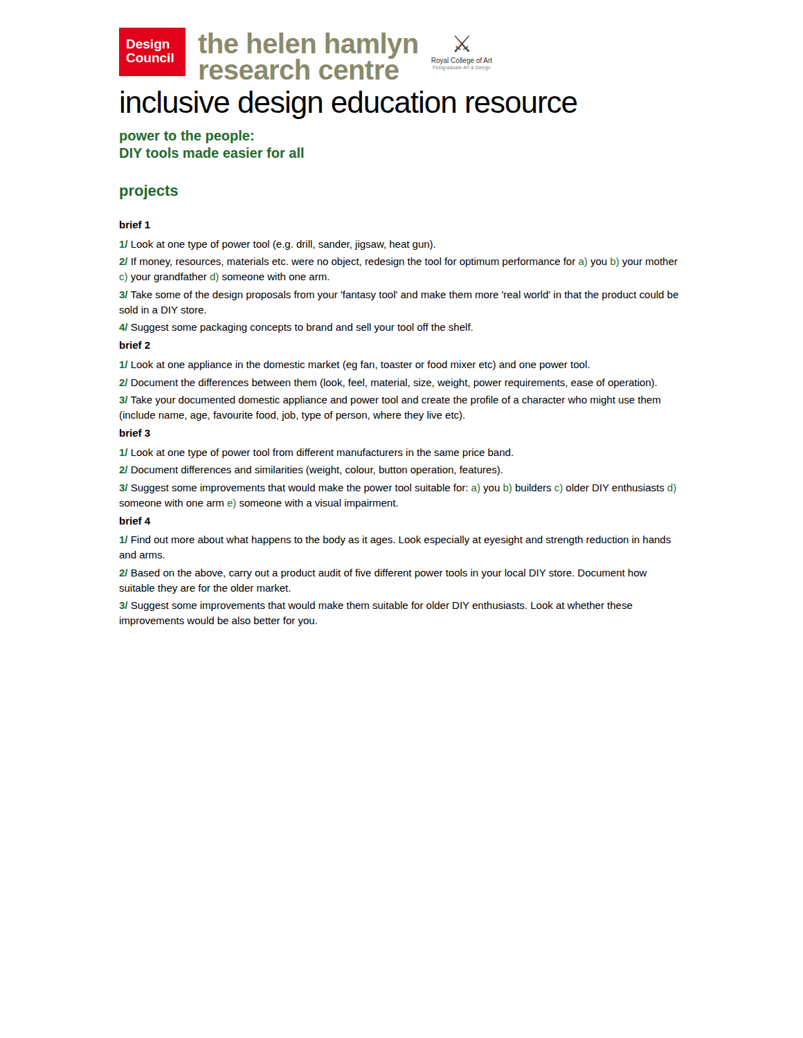Design
Council
the helen hamlyn
research centre
⚔
Royal College of Art
Postgraduate Art & Design
inclusive design education resource
power to the people:
DIY tools made easier for all
projects
brief 1
1/ Look at one type of power tool (e.g. drill, sander, jigsaw, heat gun).
2/ If money, resources, materials etc. were no object, redesign the tool for optimum performance for a) you b) your mother c) your grandfather d) someone with one arm.
3/ Take some of the design proposals from your 'fantasy tool' and make them more 'real world' in that the product could be sold in a DIY store.
4/ Suggest some packaging concepts to brand and sell your tool off the shelf.
brief 2
1/ Look at one appliance in the domestic market (eg fan, toaster or food mixer etc) and one power tool.
2/ Document the differences between them (look, feel, material, size, weight, power requirements, ease of operation).
3/ Take your documented domestic appliance and power tool and create the profile of a character who might use them (include name, age, favourite food, job, type of person, where they live etc).
brief 3
1/ Look at one type of power tool from different manufacturers in the same price band.
2/ Document differences and similarities (weight, colour, button operation, features).
3/ Suggest some improvements that would make the power tool suitable for: a) you b) builders c) older DIY enthusiasts d) someone with one arm e) someone with a visual impairment.
brief 4
1/ Find out more about what happens to the body as it ages. Look especially at eyesight and strength reduction in hands and arms.
2/ Based on the above, carry out a product audit of five different power tools in your local DIY store. Document how suitable they are for the older market.
3/ Suggest some improvements that would make them suitable for older DIY enthusiasts. Look at whether these improvements would be also better for you.